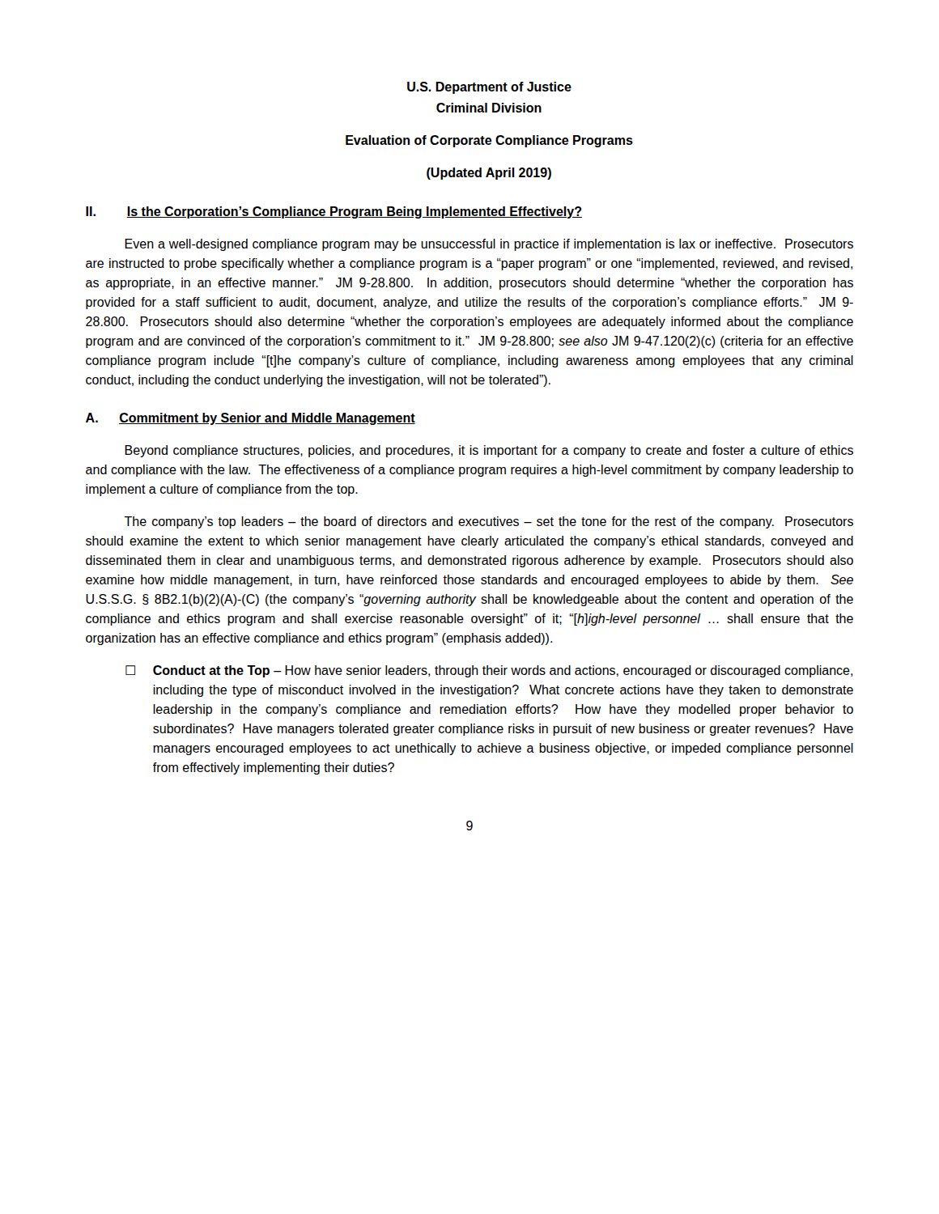U.S. Department of Justice
Criminal Division
Evaluation of Corporate Compliance Programs
(Updated April 2019)
II. Is the Corporation’s Compliance Program Being Implemented Effectively?
Even a well-designed compliance program may be unsuccessful in practice if implementation is lax or ineffective. Prosecutors are instructed to probe specifically whether a compliance program is a “paper program” or one “implemented, reviewed, and revised, as appropriate, in an effective manner.” JM 9-28.800. In addition, prosecutors should determine “whether the corporation has provided for a staff sufficient to audit, document, analyze, and utilize the results of the corporation’s compliance efforts.” JM 9-28.800. Prosecutors should also determine “whether the corporation’s employees are adequately informed about the compliance program and are convinced of the corporation’s commitment to it.” JM 9-28.800; see also JM 9-47.120(2)(c) (criteria for an effective compliance program include “[t]he company’s culture of compliance, including awareness among employees that any criminal conduct, including the conduct underlying the investigation, will not be tolerated”).
A. Commitment by Senior and Middle Management
Beyond compliance structures, policies, and procedures, it is important for a company to create and foster a culture of ethics and compliance with the law. The effectiveness of a compliance program requires a high-level commitment by company leadership to implement a culture of compliance from the top.
The company’s top leaders – the board of directors and executives – set the tone for the rest of the company. Prosecutors should examine the extent to which senior management have clearly articulated the company’s ethical standards, conveyed and disseminated them in clear and unambiguous terms, and demonstrated rigorous adherence by example. Prosecutors should also examine how middle management, in turn, have reinforced those standards and encouraged employees to abide by them. See U.S.S.G. § 8B2.1(b)(2)(A)-(C) (the company’s “governing authority shall be knowledgeable about the content and operation of the compliance and ethics program and shall exercise reasonable oversight” of it; “[h]igh-level personnel … shall ensure that the organization has an effective compliance and ethics program” (emphasis added)).
☐
Conduct at the Top – How have senior leaders, through their words and actions, encouraged or discouraged compliance, including the type of misconduct involved in the investigation? What concrete actions have they taken to demonstrate leadership in the company’s compliance and remediation efforts? How have they modelled proper behavior to subordinates? Have managers tolerated greater compliance risks in pursuit of new business or greater revenues? Have managers encouraged employees to act unethically to achieve a business objective, or impeded compliance personnel from effectively implementing their duties?
9